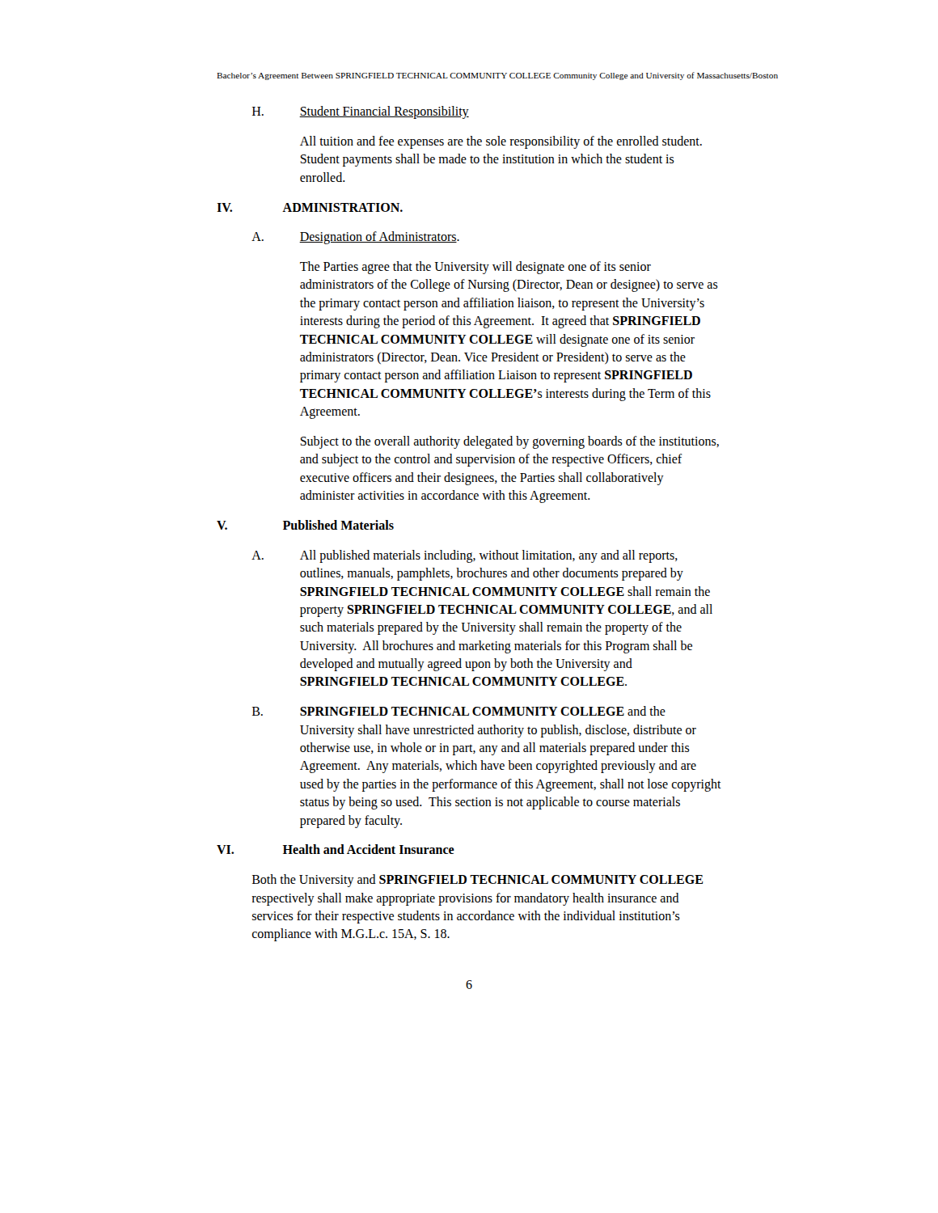Bachelor’s Agreement Between SPRINGFIELD TECHNICAL COMMUNITY COLLEGE Community College and University of Massachusetts/Boston
H.
Student Financial Responsibility
All tuition and fee expenses are the sole responsibility of the enrolled student. Student payments shall be made to the institution in which the student is enrolled.
IV.
ADMINISTRATION.
A.
Designation of Administrators.
The Parties agree that the University will designate one of its senior administrators of the College of Nursing (Director, Dean or designee) to serve as the primary contact person and affiliation liaison, to represent the University’s interests during the period of this Agreement. It agreed that SPRINGFIELD TECHNICAL COMMUNITY COLLEGE will designate one of its senior administrators (Director, Dean. Vice President or President) to serve as the primary contact person and affiliation Liaison to represent SPRINGFIELD TECHNICAL COMMUNITY COLLEGE’s interests during the Term of this Agreement.
Subject to the overall authority delegated by governing boards of the institutions, and subject to the control and supervision of the respective Officers, chief executive officers and their designees, the Parties shall collaboratively administer activities in accordance with this Agreement.
V.
Published Materials
A.
All published materials including, without limitation, any and all reports, outlines, manuals, pamphlets, brochures and other documents prepared by SPRINGFIELD TECHNICAL COMMUNITY COLLEGE shall remain the property SPRINGFIELD TECHNICAL COMMUNITY COLLEGE, and all such materials prepared by the University shall remain the property of the University. All brochures and marketing materials for this Program shall be developed and mutually agreed upon by both the University and SPRINGFIELD TECHNICAL COMMUNITY COLLEGE.
B.
SPRINGFIELD TECHNICAL COMMUNITY COLLEGE and the University shall have unrestricted authority to publish, disclose, distribute or otherwise use, in whole or in part, any and all materials prepared under this Agreement. Any materials, which have been copyrighted previously and are used by the parties in the performance of this Agreement, shall not lose copyright status by being so used. This section is not applicable to course materials prepared by faculty.
VI.
Health and Accident Insurance
Both the University and SPRINGFIELD TECHNICAL COMMUNITY COLLEGE respectively shall make appropriate provisions for mandatory health insurance and services for their respective students in accordance with the individual institution’s compliance with M.G.L.c. 15A, S. 18.
6